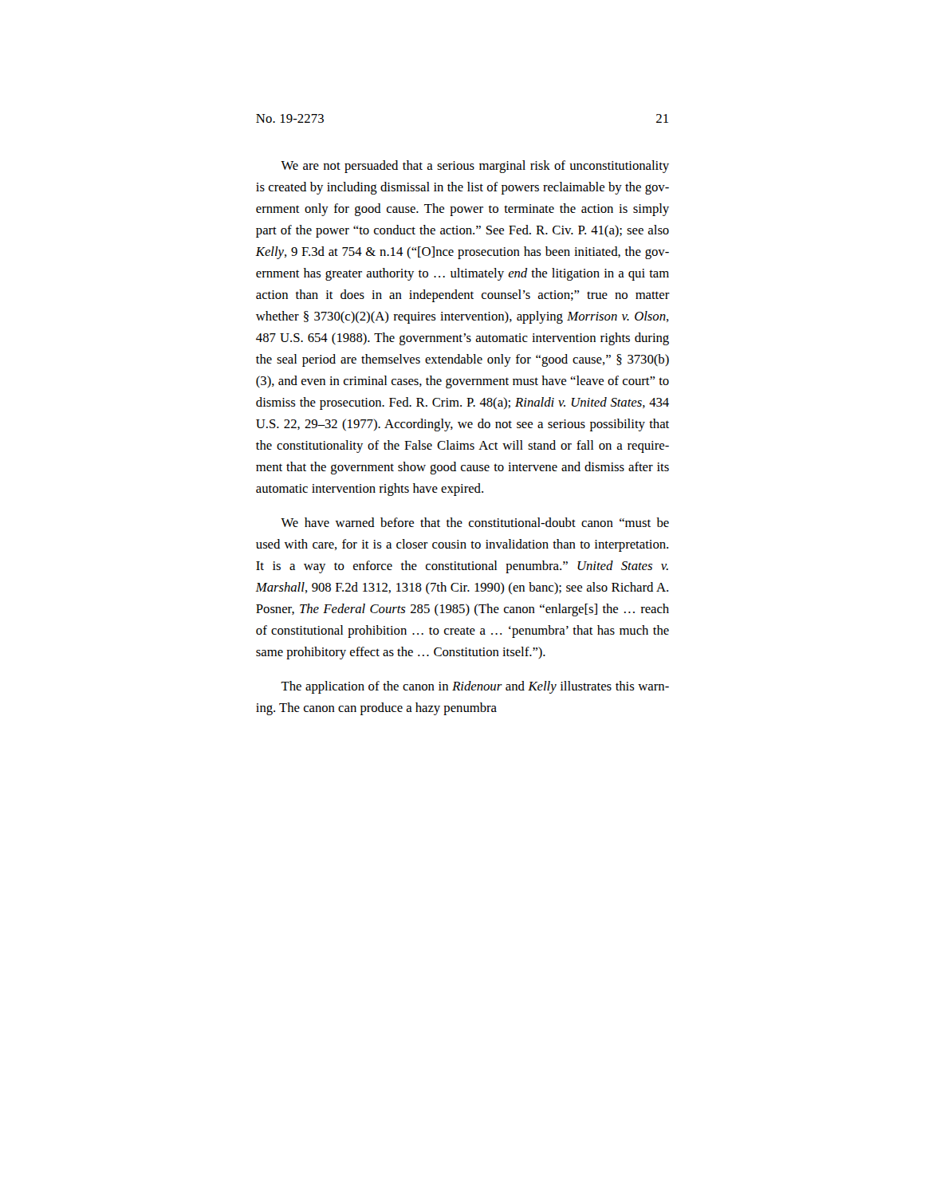No. 19-2273 21
We are not persuaded that a serious marginal risk of unconstitutionality is created by including dismissal in the list of powers reclaimable by the government only for good cause. The power to terminate the action is simply part of the power “to conduct the action.” See Fed. R. Civ. P. 41(a); see also Kelly, 9 F.3d at 754 & n.14 (“[O]nce prosecution has been initiated, the government has greater authority to … ultimately end the litigation in a qui tam action than it does in an independent counsel’s action;” true no matter whether § 3730(c)(2)(A) requires intervention), applying Morrison v. Olson, 487 U.S. 654 (1988). The government’s automatic intervention rights during the seal period are themselves extendable only for “good cause,” § 3730(b)(3), and even in criminal cases, the government must have “leave of court” to dismiss the prosecution. Fed. R. Crim. P. 48(a); Rinaldi v. United States, 434 U.S. 22, 29–32 (1977). Accordingly, we do not see a serious possibility that the constitutionality of the False Claims Act will stand or fall on a requirement that the government show good cause to intervene and dismiss after its automatic intervention rights have expired.
We have warned before that the constitutional-doubt canon “must be used with care, for it is a closer cousin to invalidation than to interpretation. It is a way to enforce the constitutional penumbra.” United States v. Marshall, 908 F.2d 1312, 1318 (7th Cir. 1990) (en banc); see also Richard A. Posner, The Federal Courts 285 (1985) (The canon “enlarge[s] the … reach of constitutional prohibition … to create a … ‘penumbra’ that has much the same prohibitory effect as the … Constitution itself.”).
The application of the canon in Ridenour and Kelly illustrates this warning. The canon can produce a hazy penumbra